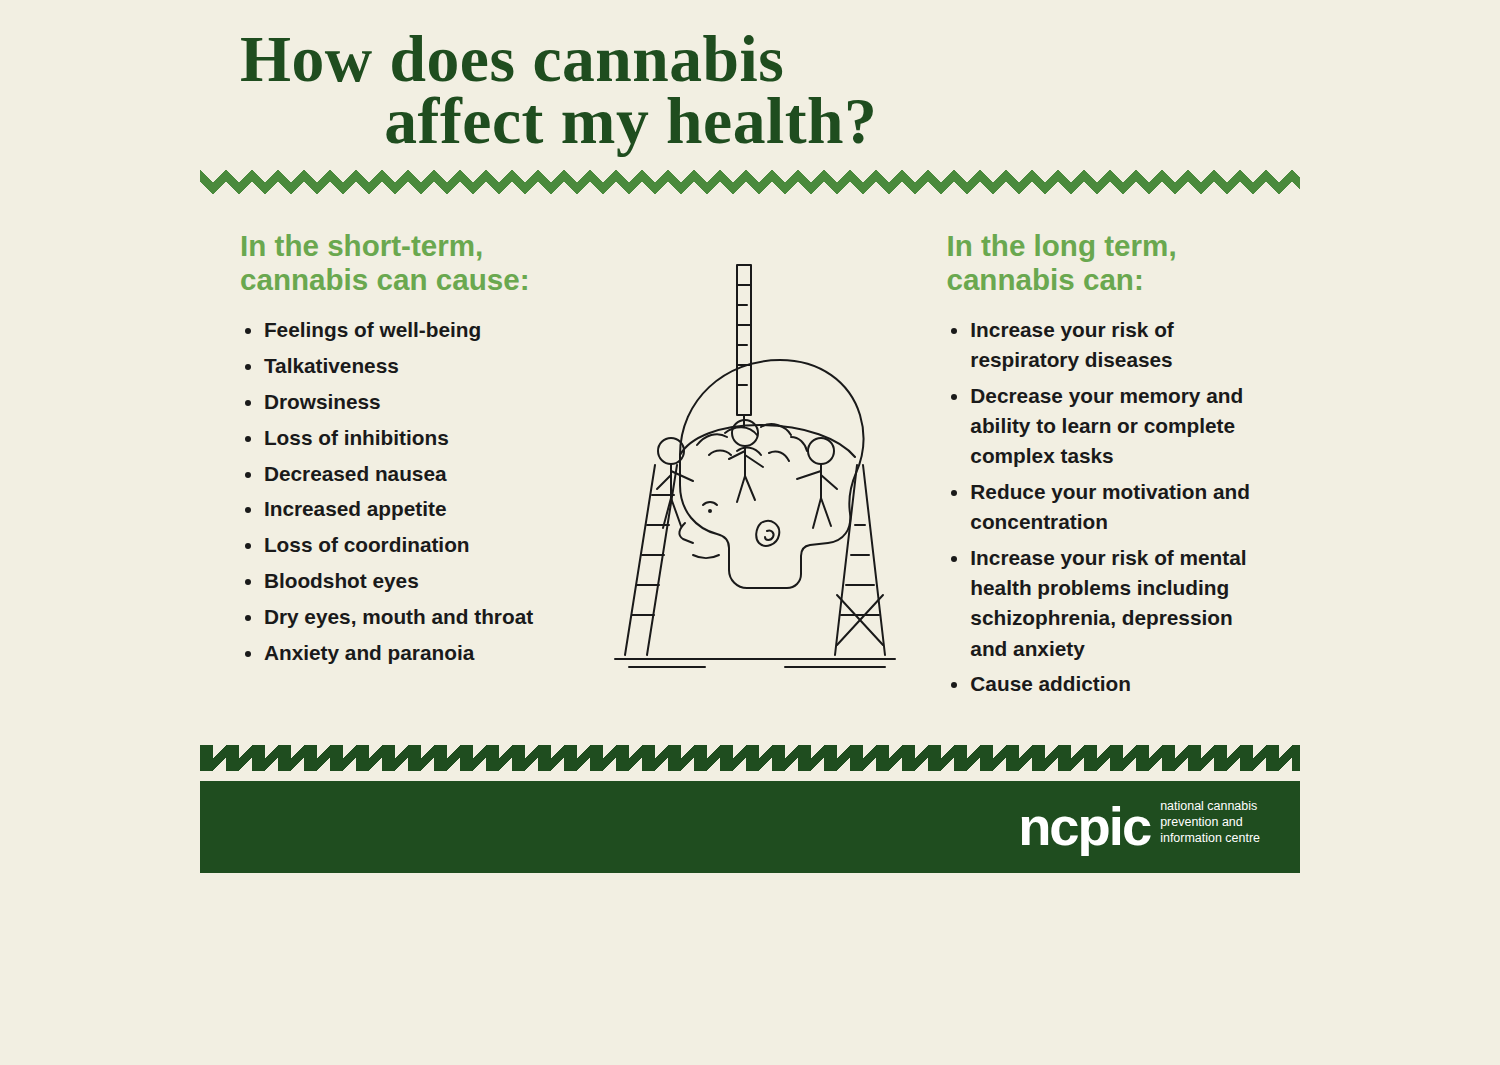How does cannabisaffect my health?
In the short-term,
cannabis can cause:
Feelings of well-being
Talkativeness
Drowsiness
Loss of inhibitions
Decreased nausea
Increased appetite
Loss of coordination
Bloodshot eyes
Dry eyes, mouth and throat
Anxiety and paranoia
Workers inspecting a brain inside an open head
In the long term,
cannabis can:
Increase your risk of respiratory diseases
Decrease your memory and ability to learn or complete complex tasks
Reduce your motivation and concentration
Increase your risk of mental health problems including schizophrenia, depression and anxiety
Cause addiction
ncpic national cannabis
prevention and
information centre